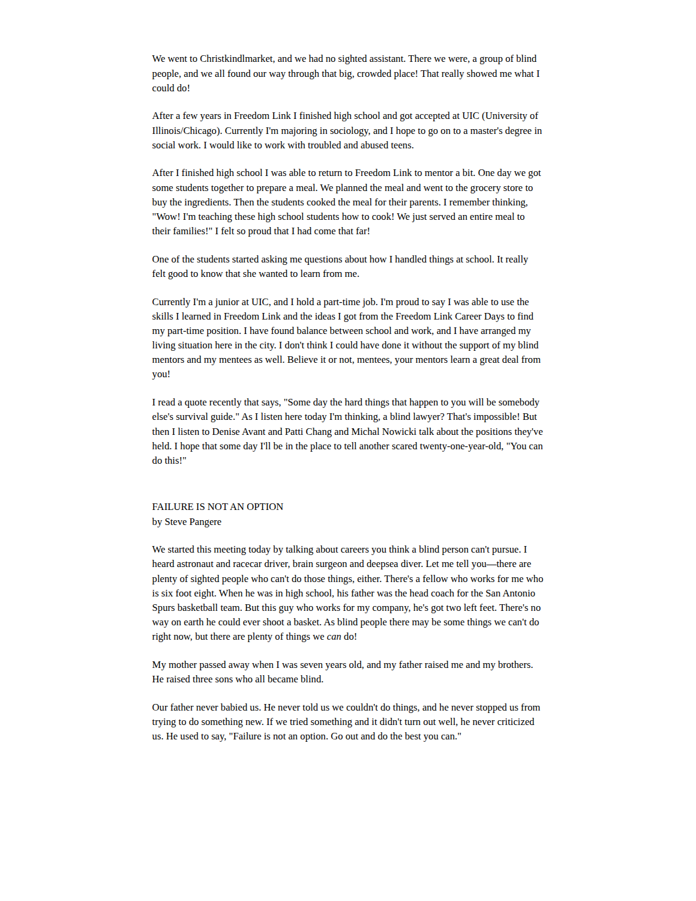We went to Christkindlmarket, and we had no sighted assistant. There we were, a group of blind people, and we all found our way through that big, crowded place! That really showed me what I could do!
After a few years in Freedom Link I finished high school and got accepted at UIC (University of Illinois/Chicago). Currently I'm majoring in sociology, and I hope to go on to a master's degree in social work. I would like to work with troubled and abused teens.
After I finished high school I was able to return to Freedom Link to mentor a bit. One day we got some students together to prepare a meal. We planned the meal and went to the grocery store to buy the ingredients. Then the students cooked the meal for their parents. I remember thinking, "Wow! I'm teaching these high school students how to cook! We just served an entire meal to their families!" I felt so proud that I had come that far!
One of the students started asking me questions about how I handled things at school. It really felt good to know that she wanted to learn from me.
Currently I'm a junior at UIC, and I hold a part-time job. I'm proud to say I was able to use the skills I learned in Freedom Link and the ideas I got from the Freedom Link Career Days to find my part-time position. I have found balance between school and work, and I have arranged my living situation here in the city. I don't think I could have done it without the support of my blind mentors and my mentees as well. Believe it or not, mentees, your mentors learn a great deal from you!
I read a quote recently that says, "Some day the hard things that happen to you will be somebody else's survival guide." As I listen here today I'm thinking, a blind lawyer? That's impossible! But then I listen to Denise Avant and Patti Chang and Michal Nowicki talk about the positions they've held. I hope that some day I'll be in the place to tell another scared twenty-one-year-old, "You can do this!"
FAILURE IS NOT AN OPTION
by Steve Pangere
We started this meeting today by talking about careers you think a blind person can't pursue. I heard astronaut and racecar driver, brain surgeon and deepsea diver. Let me tell you—there are plenty of sighted people who can't do those things, either. There's a fellow who works for me who is six foot eight. When he was in high school, his father was the head coach for the San Antonio Spurs basketball team. But this guy who works for my company, he's got two left feet. There's no way on earth he could ever shoot a basket. As blind people there may be some things we can't do right now, but there are plenty of things we can do!
My mother passed away when I was seven years old, and my father raised me and my brothers. He raised three sons who all became blind.
Our father never babied us. He never told us we couldn't do things, and he never stopped us from trying to do something new. If we tried something and it didn't turn out well, he never criticized us. He used to say, "Failure is not an option. Go out and do the best you can."